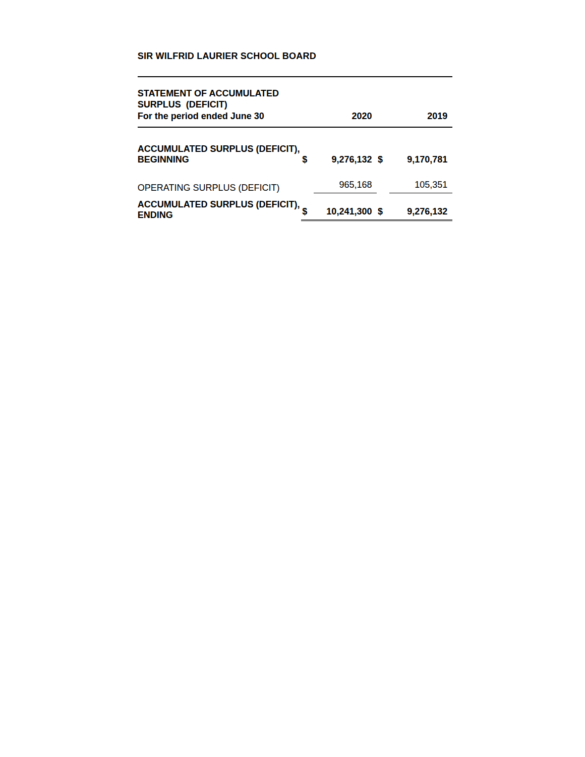SIR WILFRID LAURIER SCHOOL BOARD
| STATEMENT OF ACCUMULATED SURPLUS (DEFICIT) For the period ended June 30 | | 2020 | | 2019 |
| ACCUMULATED SURPLUS (DEFICIT), BEGINNING | $ | 9,276,132 | $ | 9,170,781 |
| OPERATING SURPLUS (DEFICIT) | | 965,168 | | 105,351 |
| ACCUMULATED SURPLUS (DEFICIT), ENDING | $ | 10,241,300 | $ | 9,276,132 |